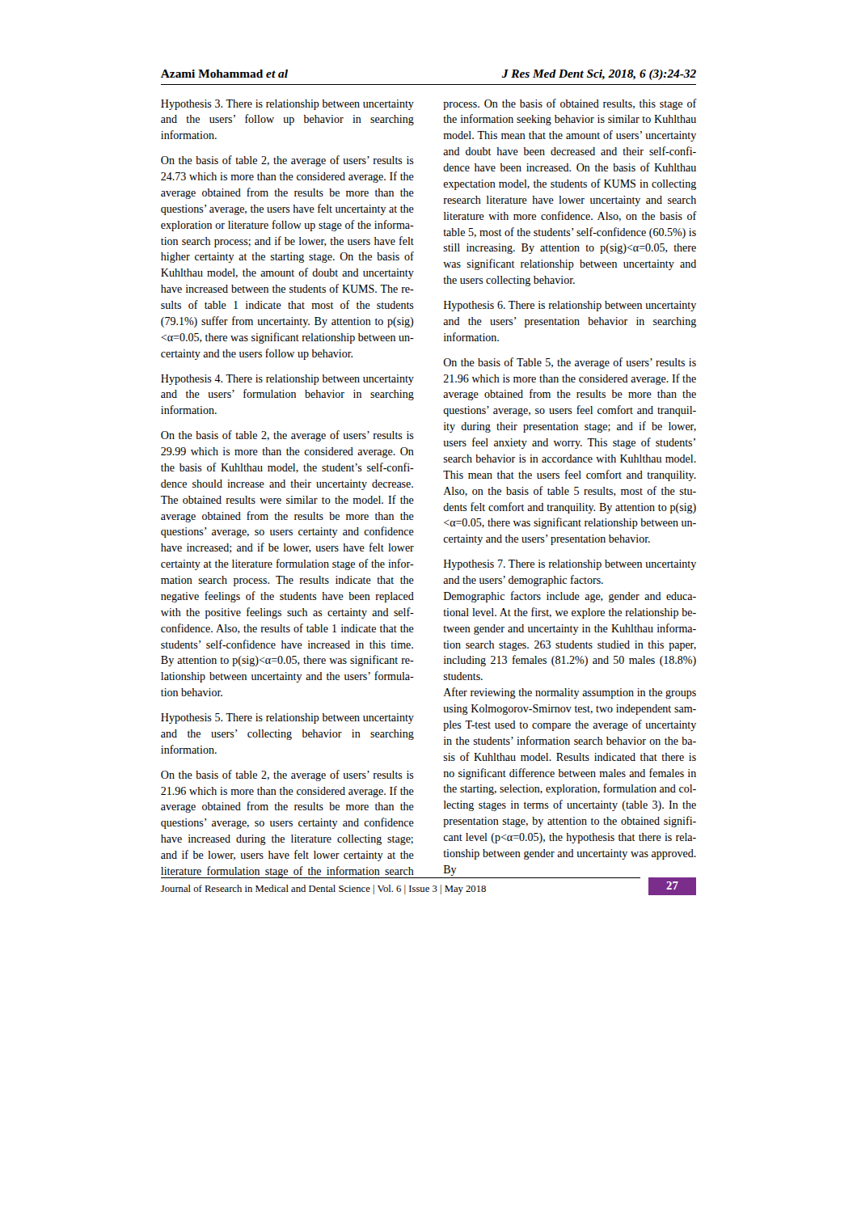Azami Mohammad et al
J Res Med Dent Sci, 2018, 6 (3):24-32
Hypothesis 3. There is relationship between uncertainty and the users’ follow up behavior in searching information.
On the basis of table 2, the average of users’ results is 24.73 which is more than the considered average. If the average obtained from the results be more than the questions’ average, the users have felt uncertainty at the exploration or literature follow up stage of the information search process; and if be lower, the users have felt higher certainty at the starting stage. On the basis of Kuhlthau model, the amount of doubt and uncertainty have increased between the students of KUMS. The results of table 1 indicate that most of the students (79.1%) suffer from uncertainty. By attention to p(sig)<α=0.05, there was significant relationship between uncertainty and the users follow up behavior.
Hypothesis 4. There is relationship between uncertainty and the users’ formulation behavior in searching information.
On the basis of table 2, the average of users’ results is 29.99 which is more than the considered average. On the basis of Kuhlthau model, the student’s self-confidence should increase and their uncertainty decrease. The obtained results were similar to the model. If the average obtained from the results be more than the questions’ average, so users certainty and confidence have increased; and if be lower, users have felt lower certainty at the literature formulation stage of the information search process. The results indicate that the negative feelings of the students have been replaced with the positive feelings such as certainty and self-confidence. Also, the results of table 1 indicate that the students’ self-confidence have increased in this time. By attention to p(sig)<α=0.05, there was significant relationship between uncertainty and the users’ formulation behavior.
Hypothesis 5. There is relationship between uncertainty and the users’ collecting behavior in searching information.
On the basis of table 2, the average of users’ results is 21.96 which is more than the considered average. If the average obtained from the results be more than the questions’ average, so users certainty and confidence have increased during the literature collecting stage; and if be lower, users have felt lower certainty at the literature formulation stage of the information search process. On the basis of obtained results, this stage of the information seeking behavior is similar to Kuhlthau model. This mean that the amount of users’ uncertainty and doubt have been decreased and their self-confidence have been increased. On the basis of Kuhlthau expectation model, the students of KUMS in collecting research literature have lower uncertainty and search literature with more confidence. Also, on the basis of table 5, most of the students’ self-confidence (60.5%) is still increasing. By attention to p(sig)<α=0.05, there was significant relationship between uncertainty and the users collecting behavior.
Hypothesis 6. There is relationship between uncertainty and the users’ presentation behavior in searching information.
On the basis of Table 5, the average of users’ results is 21.96 which is more than the considered average. If the average obtained from the results be more than the questions’ average, so users feel comfort and tranquility during their presentation stage; and if be lower, users feel anxiety and worry. This stage of students’ search behavior is in accordance with Kuhlthau model. This mean that the users feel comfort and tranquility. Also, on the basis of table 5 results, most of the students felt comfort and tranquility. By attention to p(sig)<α=0.05, there was significant relationship between uncertainty and the users’ presentation behavior.
Hypothesis 7. There is relationship between uncertainty and the users’ demographic factors.
Demographic factors include age, gender and educational level. At the first, we explore the relationship between gender and uncertainty in the Kuhlthau information search stages. 263 students studied in this paper, including 213 females (81.2%) and 50 males (18.8%) students.
After reviewing the normality assumption in the groups using Kolmogorov-Smirnov test, two independent samples T-test used to compare the average of uncertainty in the students’ information search behavior on the basis of Kuhlthau model. Results indicated that there is no significant difference between males and females in the starting, selection, exploration, formulation and collecting stages in terms of uncertainty (table 3). In the presentation stage, by attention to the obtained significant level (p<α=0.05), the hypothesis that there is relationship between gender and uncertainty was approved. By
Journal of Research in Medical and Dental Science | Vol. 6 | Issue 3 | May 2018
27